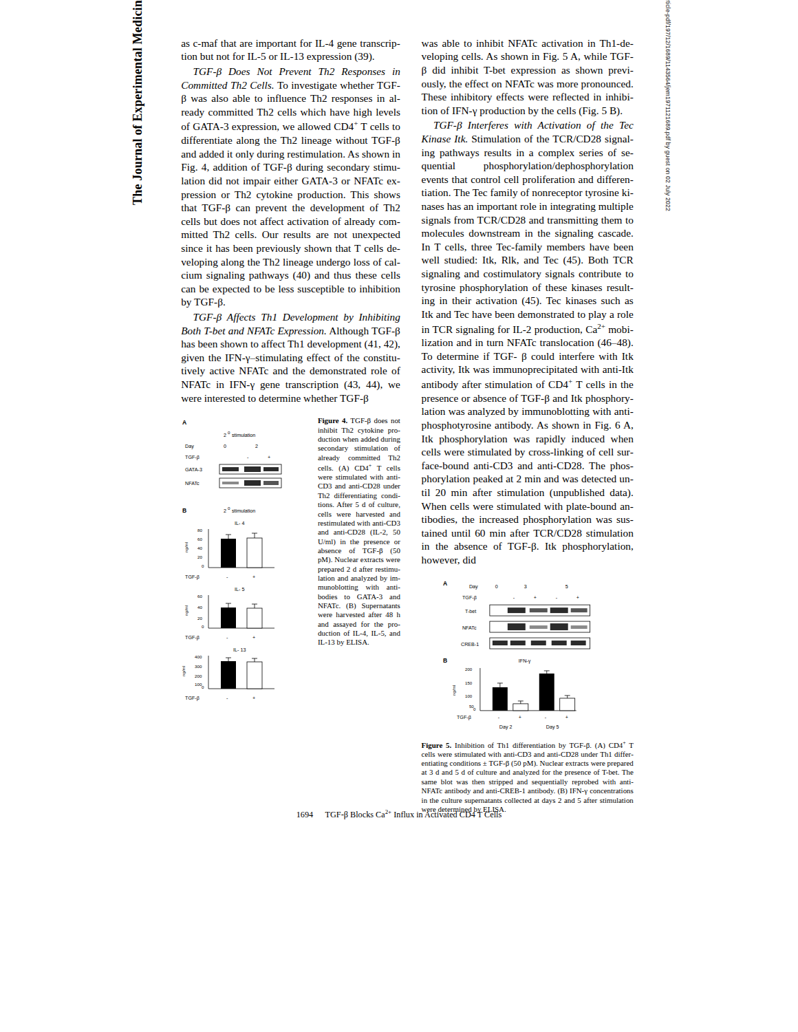The Journal of Experimental Medicine
Downloaded from http://rupress.org/jem/article-pdf/197/12/1689/1143564/jem1971121689.pdf by guest on 02 July 2022
as c-maf that are important for IL-4 gene transcription but not for IL-5 or IL-13 expression (39).
TGF-β Does Not Prevent Th2 Responses in Committed Th2 Cells. To investigate whether TGF-β was also able to influence Th2 responses in already committed Th2 cells which have high levels of GATA-3 expression, we allowed CD4+ T cells to differentiate along the Th2 lineage without TGF-β and added it only during restimulation. As shown in Fig. 4, addition of TGF-β during secondary stimulation did not impair either GATA-3 or NFATc expression or Th2 cytokine production. This shows that TGF-β can prevent the development of Th2 cells but does not affect activation of already committed Th2 cells. Our results are not unexpected since it has been previously shown that T cells developing along the Th2 lineage undergo loss of calcium signaling pathways (40) and thus these cells can be expected to be less susceptible to inhibition by TGF-β.
TGF-β Affects Th1 Development by Inhibiting Both T-bet and NFATc Expression. Although TGF-β has been shown to affect Th1 development (41, 42), given the IFN-γ–stimulating effect of the constitutively active NFATc and the demonstrated role of NFATc in IFN-γ gene transcription (43, 44), we were interested to determine whether TGF-β
A 2 0 stimulation Day 0 2 TGF-β - + GATA-3 NFATc B 2 0 stimulation IL- 4 80 60 40 20 0 ng/ml TGF-β - + IL- 5 60 40 20 0 ng/ml TGF-β - + IL- 13 400 300 200 100 0 ng/ml TGF-β - +
Figure 4. TGF-β does not inhibit Th2 cytokine production when added during secondary stimulation of already committed Th2 cells. (A) CD4+ T cells were stimulated with anti-CD3 and anti-CD28 under Th2 differentiating conditions. After 5 d of culture, cells were harvested and restimulated with anti-CD3 and anti-CD28 (IL-2, 50 U/ml) in the presence or absence of TGF-β (50 pM). Nuclear extracts were prepared 2 d after restimulation and analyzed by immunoblotting with antibodies to GATA-3 and NFATc. (B) Supernatants were harvested after 48 h and assayed for the production of IL-4, IL-5, and IL-13 by ELISA.
was able to inhibit NFATc activation in Th1-developing cells. As shown in Fig. 5 A, while TGF-β did inhibit T-bet expression as shown previously, the effect on NFATc was more pronounced. These inhibitory effects were reflected in inhibition of IFN-γ production by the cells (Fig. 5 B).
TGF-β Interferes with Activation of the Tec Kinase Itk. Stimulation of the TCR/CD28 signaling pathways results in a complex series of sequential phosphorylation/dephosphorylation events that control cell proliferation and differentiation. The Tec family of nonreceptor tyrosine kinases has an important role in integrating multiple signals from TCR/CD28 and transmitting them to molecules downstream in the signaling cascade. In T cells, three Tec-family members have been well studied: Itk, Rlk, and Tec (45). Both TCR signaling and costimulatory signals contribute to tyrosine phosphorylation of these kinases resulting in their activation (45). Tec kinases such as Itk and Tec have been demonstrated to play a role in TCR signaling for IL-2 production, Ca2+ mobilization and in turn NFATc translocation (46–48). To determine if TGF- β could interfere with Itk activity, Itk was immunoprecipitated with anti-Itk antibody after stimulation of CD4+ T cells in the presence or absence of TGF-β and Itk phosphorylation was analyzed by immunoblotting with anti-phosphotyrosine antibody. As shown in Fig. 6 A, Itk phosphorylation was rapidly induced when cells were stimulated by cross-linking of cell surface-bound anti-CD3 and anti-CD28. The phosphorylation peaked at 2 min and was detected until 20 min after stimulation (unpublished data). When cells were stimulated with plate-bound antibodies, the increased phosphorylation was sustained until 60 min after TCR/CD28 stimulation in the absence of TGF-β. Itk phosphorylation, however, did
A Day 0 3 5 TGF-β - + - + T-bet NFATc CREB-1 B IFN-γ 200 150 100 50 0 ng/ml TGF-β - + - + Day 2 Day 5
Figure 5. Inhibition of Th1 differentiation by TGF-β. (A) CD4+ T cells were stimulated with anti-CD3 and anti-CD28 under Th1 differentiating conditions ± TGF-β (50 pM). Nuclear extracts were prepared at 3 d and 5 d of culture and analyzed for the presence of T-bet. The same blot was then stripped and sequentially reprobed with anti-NFATc antibody and anti-CREB-1 antibody. (B) IFN-γ concentrations in the culture supernatants collected at days 2 and 5 after stimulation were determined by ELISA.
1694 TGF-β Blocks Ca2+ Influx in Activated CD4 T Cells